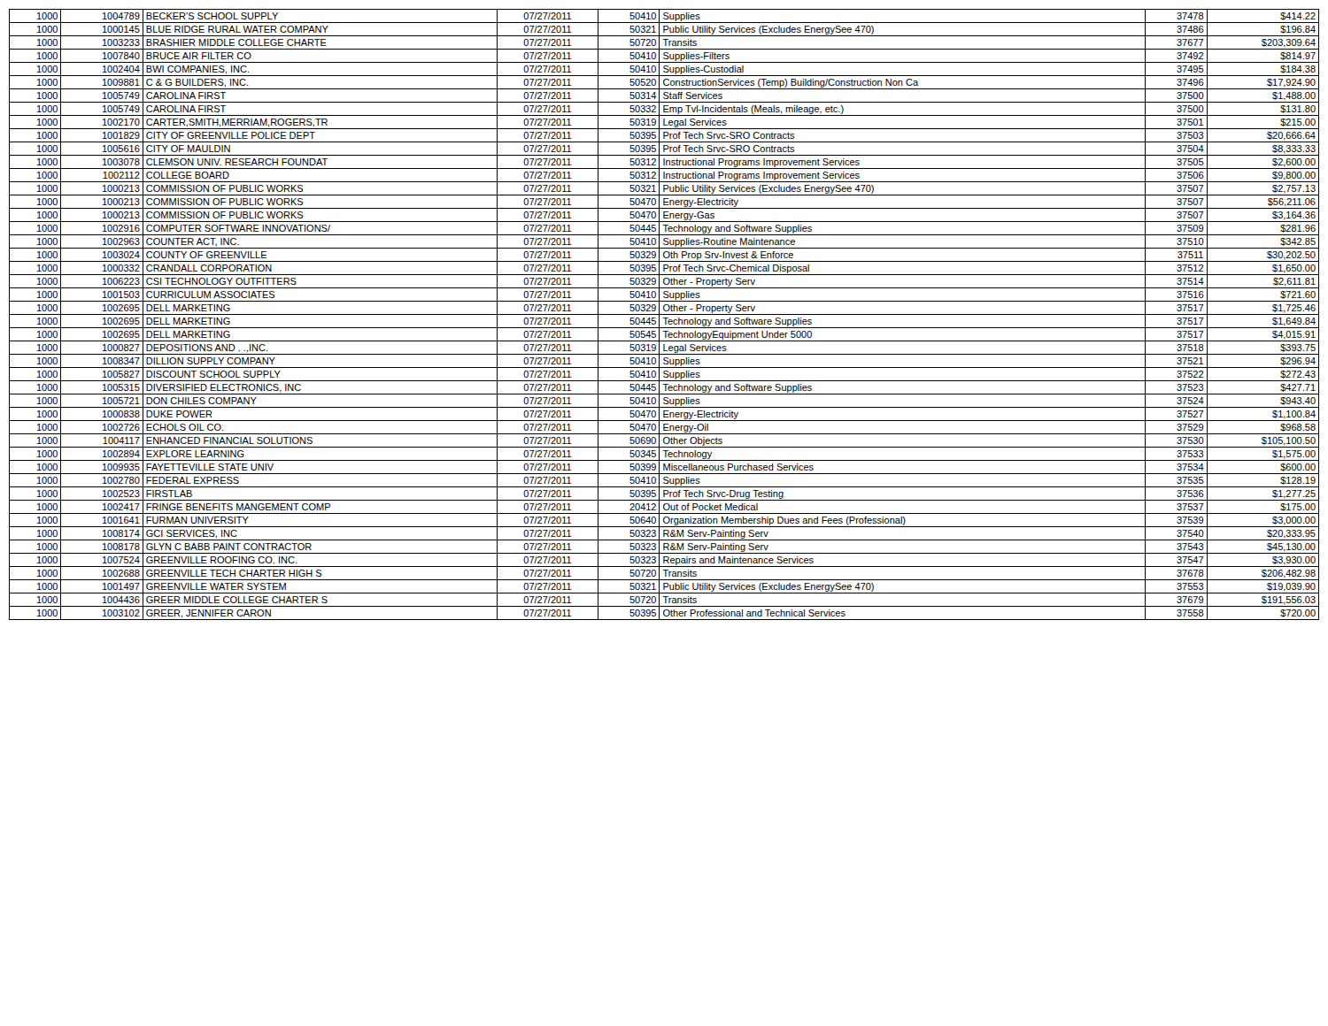| 1000 | 1004789 | BECKER'S SCHOOL SUPPLY | 07/27/2011 | 50410 | Supplies | 37478 | $414.22 |
| 1000 | 1000145 | BLUE RIDGE RURAL WATER COMPANY | 07/27/2011 | 50321 | Public Utility Services (Excludes EnergySee 470) | 37486 | $196.84 |
| 1000 | 1003233 | BRASHIER MIDDLE COLLEGE CHARTE | 07/27/2011 | 50720 | Transits | 37677 | $203,309.64 |
| 1000 | 1007840 | BRUCE AIR FILTER CO | 07/27/2011 | 50410 | Supplies-Filters | 37492 | $814.97 |
| 1000 | 1002404 | BWI COMPANIES, INC. | 07/27/2011 | 50410 | Supplies-Custodial | 37495 | $184.38 |
| 1000 | 1009881 | C & G BUILDERS, INC. | 07/27/2011 | 50520 | ConstructionServices (Temp) Building/Construction Non Ca | 37496 | $17,924.90 |
| 1000 | 1005749 | CAROLINA FIRST | 07/27/2011 | 50314 | Staff Services | 37500 | $1,488.00 |
| 1000 | 1005749 | CAROLINA FIRST | 07/27/2011 | 50332 | Emp Tvl-Incidentals (Meals, mileage, etc.) | 37500 | $131.80 |
| 1000 | 1002170 | CARTER,SMITH,MERRIAM,ROGERS,TR | 07/27/2011 | 50319 | Legal Services | 37501 | $215.00 |
| 1000 | 1001829 | CITY OF GREENVILLE POLICE DEPT | 07/27/2011 | 50395 | Prof Tech Srvc-SRO Contracts | 37503 | $20,666.64 |
| 1000 | 1005616 | CITY OF MAULDIN | 07/27/2011 | 50395 | Prof Tech Srvc-SRO Contracts | 37504 | $8,333.33 |
| 1000 | 1003078 | CLEMSON UNIV. RESEARCH FOUNDAT | 07/27/2011 | 50312 | Instructional Programs Improvement Services | 37505 | $2,600.00 |
| 1000 | 1002112 | COLLEGE BOARD | 07/27/2011 | 50312 | Instructional Programs Improvement Services | 37506 | $9,800.00 |
| 1000 | 1000213 | COMMISSION OF PUBLIC WORKS | 07/27/2011 | 50321 | Public Utility Services (Excludes EnergySee 470) | 37507 | $2,757.13 |
| 1000 | 1000213 | COMMISSION OF PUBLIC WORKS | 07/27/2011 | 50470 | Energy-Electricity | 37507 | $56,211.06 |
| 1000 | 1000213 | COMMISSION OF PUBLIC WORKS | 07/27/2011 | 50470 | Energy-Gas | 37507 | $3,164.36 |
| 1000 | 1002916 | COMPUTER SOFTWARE INNOVATIONS/ | 07/27/2011 | 50445 | Technology and Software Supplies | 37509 | $281.96 |
| 1000 | 1002963 | COUNTER ACT, INC. | 07/27/2011 | 50410 | Supplies-Routine Maintenance | 37510 | $342.85 |
| 1000 | 1003024 | COUNTY OF GREENVILLE | 07/27/2011 | 50329 | Oth Prop Srv-Invest & Enforce | 37511 | $30,202.50 |
| 1000 | 1000332 | CRANDALL CORPORATION | 07/27/2011 | 50395 | Prof Tech Srvc-Chemical Disposal | 37512 | $1,650.00 |
| 1000 | 1006223 | CSI TECHNOLOGY OUTFITTERS | 07/27/2011 | 50329 | Other - Property Serv | 37514 | $2,611.81 |
| 1000 | 1001503 | CURRICULUM ASSOCIATES | 07/27/2011 | 50410 | Supplies | 37516 | $721.60 |
| 1000 | 1002695 | DELL MARKETING | 07/27/2011 | 50329 | Other - Property Serv | 37517 | $1,725.46 |
| 1000 | 1002695 | DELL MARKETING | 07/27/2011 | 50445 | Technology and Software Supplies | 37517 | $1,649.84 |
| 1000 | 1002695 | DELL MARKETING | 07/27/2011 | 50545 | TechnologyEquipment Under 5000 | 37517 | $4,015.91 |
| 1000 | 1000827 | DEPOSITIONS AND . .,INC. | 07/27/2011 | 50319 | Legal Services | 37518 | $393.75 |
| 1000 | 1008347 | DILLION SUPPLY COMPANY | 07/27/2011 | 50410 | Supplies | 37521 | $296.94 |
| 1000 | 1005827 | DISCOUNT SCHOOL SUPPLY | 07/27/2011 | 50410 | Supplies | 37522 | $272.43 |
| 1000 | 1005315 | DIVERSIFIED ELECTRONICS, INC | 07/27/2011 | 50445 | Technology and Software Supplies | 37523 | $427.71 |
| 1000 | 1005721 | DON CHILES COMPANY | 07/27/2011 | 50410 | Supplies | 37524 | $943.40 |
| 1000 | 1000838 | DUKE POWER | 07/27/2011 | 50470 | Energy-Electricity | 37527 | $1,100.84 |
| 1000 | 1002726 | ECHOLS OIL CO. | 07/27/2011 | 50470 | Energy-Oil | 37529 | $968.58 |
| 1000 | 1004117 | ENHANCED FINANCIAL SOLUTIONS | 07/27/2011 | 50690 | Other Objects | 37530 | $105,100.50 |
| 1000 | 1002894 | EXPLORE LEARNING | 07/27/2011 | 50345 | Technology | 37533 | $1,575.00 |
| 1000 | 1009935 | FAYETTEVILLE STATE UNIV | 07/27/2011 | 50399 | Miscellaneous Purchased Services | 37534 | $600.00 |
| 1000 | 1002780 | FEDERAL EXPRESS | 07/27/2011 | 50410 | Supplies | 37535 | $128.19 |
| 1000 | 1002523 | FIRSTLAB | 07/27/2011 | 50395 | Prof Tech Srvc-Drug Testing | 37536 | $1,277.25 |
| 1000 | 1002417 | FRINGE BENEFITS MANGEMENT COMP | 07/27/2011 | 20412 | Out of Pocket Medical | 37537 | $175.00 |
| 1000 | 1001641 | FURMAN UNIVERSITY | 07/27/2011 | 50640 | Organization Membership Dues and Fees (Professional) | 37539 | $3,000.00 |
| 1000 | 1008174 | GCI SERVICES, INC | 07/27/2011 | 50323 | R&M Serv-Painting Serv | 37540 | $20,333.95 |
| 1000 | 1008178 | GLYN C BABB PAINT CONTRACTOR | 07/27/2011 | 50323 | R&M Serv-Painting Serv | 37543 | $45,130.00 |
| 1000 | 1007524 | GREENVILLE ROOFING CO. INC. | 07/27/2011 | 50323 | Repairs and Maintenance Services | 37547 | $3,930.00 |
| 1000 | 1002688 | GREENVILLE TECH CHARTER HIGH S | 07/27/2011 | 50720 | Transits | 37678 | $206,482.98 |
| 1000 | 1001497 | GREENVILLE WATER SYSTEM | 07/27/2011 | 50321 | Public Utility Services (Excludes EnergySee 470) | 37553 | $19,039.90 |
| 1000 | 1004436 | GREER MIDDLE COLLEGE CHARTER S | 07/27/2011 | 50720 | Transits | 37679 | $191,556.03 |
| 1000 | 1003102 | GREER, JENNIFER CARON | 07/27/2011 | 50395 | Other Professional and Technical Services | 37558 | $720.00 |